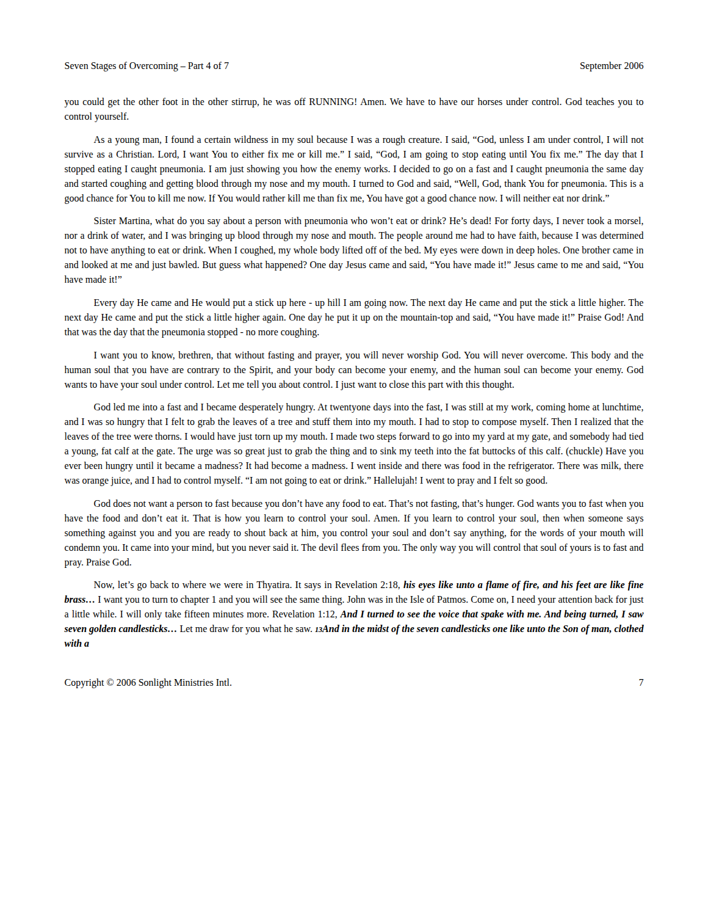Seven Stages of Overcoming – Part 4 of 7
September 2006
you could get the other foot in the other stirrup, he was off RUNNING! Amen. We have to have our horses under control. God teaches you to control yourself.
As a young man, I found a certain wildness in my soul because I was a rough creature. I said, “God, unless I am under control, I will not survive as a Christian. Lord, I want You to either fix me or kill me.” I said, “God, I am going to stop eating until You fix me.” The day that I stopped eating I caught pneumonia. I am just showing you how the enemy works. I decided to go on a fast and I caught pneumonia the same day and started coughing and getting blood through my nose and my mouth. I turned to God and said, “Well, God, thank You for pneumonia. This is a good chance for You to kill me now. If You would rather kill me than fix me, You have got a good chance now. I will neither eat nor drink.”
Sister Martina, what do you say about a person with pneumonia who won’t eat or drink? He’s dead! For forty days, I never took a morsel, nor a drink of water, and I was bringing up blood through my nose and mouth. The people around me had to have faith, because I was determined not to have anything to eat or drink. When I coughed, my whole body lifted off of the bed. My eyes were down in deep holes. One brother came in and looked at me and just bawled. But guess what happened? One day Jesus came and said, “You have made it!” Jesus came to me and said, “You have made it!”
Every day He came and He would put a stick up here - up hill I am going now. The next day He came and put the stick a little higher. The next day He came and put the stick a little higher again. One day he put it up on the mountain-top and said, “You have made it!” Praise God! And that was the day that the pneumonia stopped - no more coughing.
I want you to know, brethren, that without fasting and prayer, you will never worship God. You will never overcome. This body and the human soul that you have are contrary to the Spirit, and your body can become your enemy, and the human soul can become your enemy. God wants to have your soul under control. Let me tell you about control. I just want to close this part with this thought.
God led me into a fast and I became desperately hungry. At twentyone days into the fast, I was still at my work, coming home at lunchtime, and I was so hungry that I felt to grab the leaves of a tree and stuff them into my mouth. I had to stop to compose myself. Then I realized that the leaves of the tree were thorns. I would have just torn up my mouth. I made two steps forward to go into my yard at my gate, and somebody had tied a young, fat calf at the gate. The urge was so great just to grab the thing and to sink my teeth into the fat buttocks of this calf. (chuckle) Have you ever been hungry until it became a madness? It had become a madness. I went inside and there was food in the refrigerator. There was milk, there was orange juice, and I had to control myself. “I am not going to eat or drink.” Hallelujah! I went to pray and I felt so good.
God does not want a person to fast because you don’t have any food to eat. That’s not fasting, that’s hunger. God wants you to fast when you have the food and don’t eat it. That is how you learn to control your soul. Amen. If you learn to control your soul, then when someone says something against you and you are ready to shout back at him, you control your soul and don’t say anything, for the words of your mouth will condemn you. It came into your mind, but you never said it. The devil flees from you. The only way you will control that soul of yours is to fast and pray. Praise God.
Now, let’s go back to where we were in Thyatira. It says in Revelation 2:18, his eyes like unto a flame of fire, and his feet are like fine brass… I want you to turn to chapter 1 and you will see the same thing. John was in the Isle of Patmos. Come on, I need your attention back for just a little while. I will only take fifteen minutes more. Revelation 1:12, And I turned to see the voice that spake with me. And being turned, I saw seven golden candlesticks… Let me draw for you what he saw. 13 And in the midst of the seven candlesticks one like unto the Son of man, clothed with a
Copyright © 2006 Sonlight Ministries Intl.
7